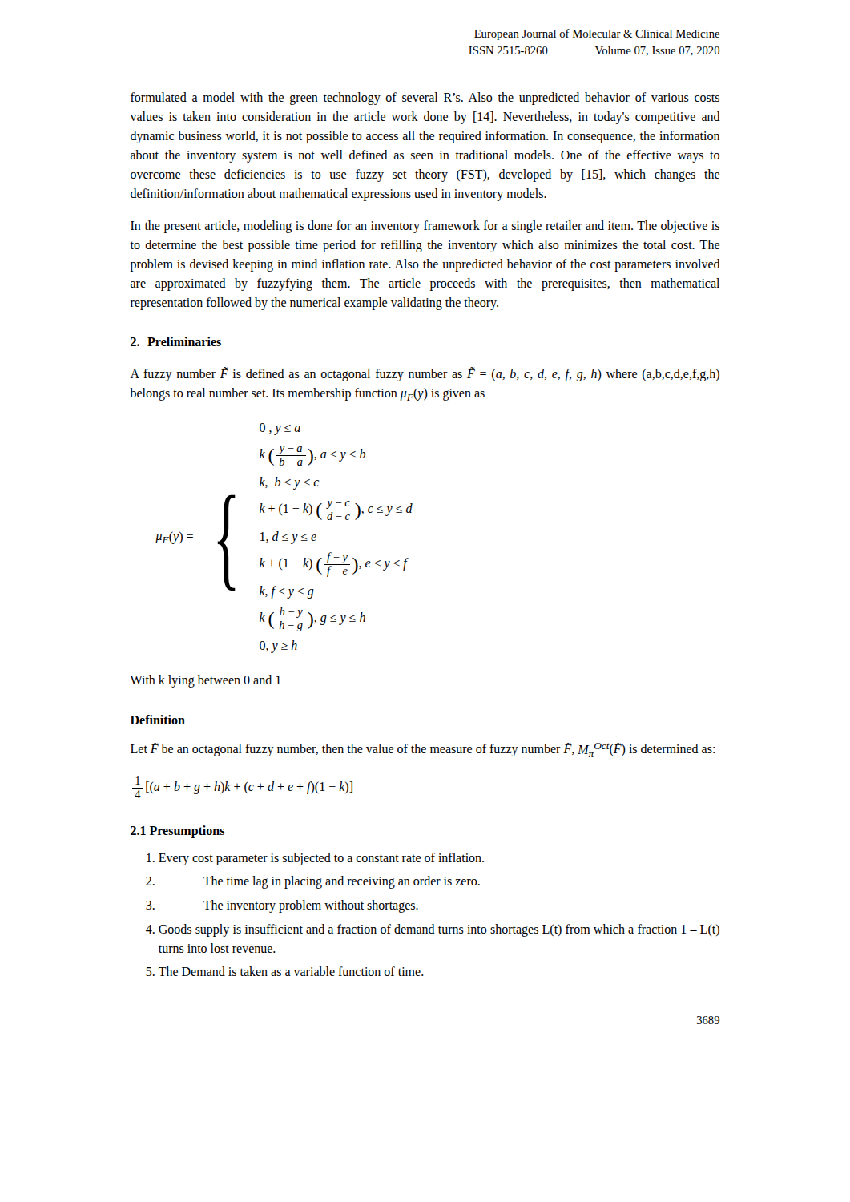European Journal of Molecular & Clinical Medicine ISSN 2515-8260 Volume 07, Issue 07, 2020
formulated a model with the green technology of several R’s. Also the unpredicted behavior of various costs values is taken into consideration in the article work done by [14]. Nevertheless, in today's competitive and dynamic business world, it is not possible to access all the required information. In consequence, the information about the inventory system is not well defined as seen in traditional models. One of the effective ways to overcome these deficiencies is to use fuzzy set theory (FST), developed by [15], which changes the definition/information about mathematical expressions used in inventory models.
In the present article, modeling is done for an inventory framework for a single retailer and item. The objective is to determine the best possible time period for refilling the inventory which also minimizes the total cost. The problem is devised keeping in mind inflation rate. Also the unpredicted behavior of the cost parameters involved are approximated by fuzzyfying them. The article proceeds with the prerequisites, then mathematical representation followed by the numerical example validating the theory.
2. Preliminaries
A fuzzy number F̃ is defined as an octagonal fuzzy number as F̃ = (a, b, c, d, e, f, g, h) where (a,b,c,d,e,f,g,h) belongs to real number set. Its membership function μF(y) is given as
μF(y) =
{
0 , y ≤ a
k (y − a b − a), a ≤ y ≤ b
k, b ≤ y ≤ c
k + (1 − k) (y − c d − c), c ≤ y ≤ d
1, d ≤ y ≤ e
k + (1 − k) (f − y f − e), e ≤ y ≤ f
k, f ≤ y ≤ g
k (h − y h − g), g ≤ y ≤ h
0, y ≥ h
With k lying between 0 and 1
Definition
Let F̃ be an octagonal fuzzy number, then the value of the measure of fuzzy number F̃, MπOct(F̃) is determined as:
14[(a + b + g + h)k + (c + d + e + f)(1 − k)]
2.1 Presumptions
Every cost parameter is subjected to a constant rate of inflation.
The time lag in placing and receiving an order is zero.
The inventory problem without shortages.
Goods supply is insufficient and a fraction of demand turns into shortages L(t) from which a fraction 1 – L(t) turns into lost revenue.
The Demand is taken as a variable function of time.
3689